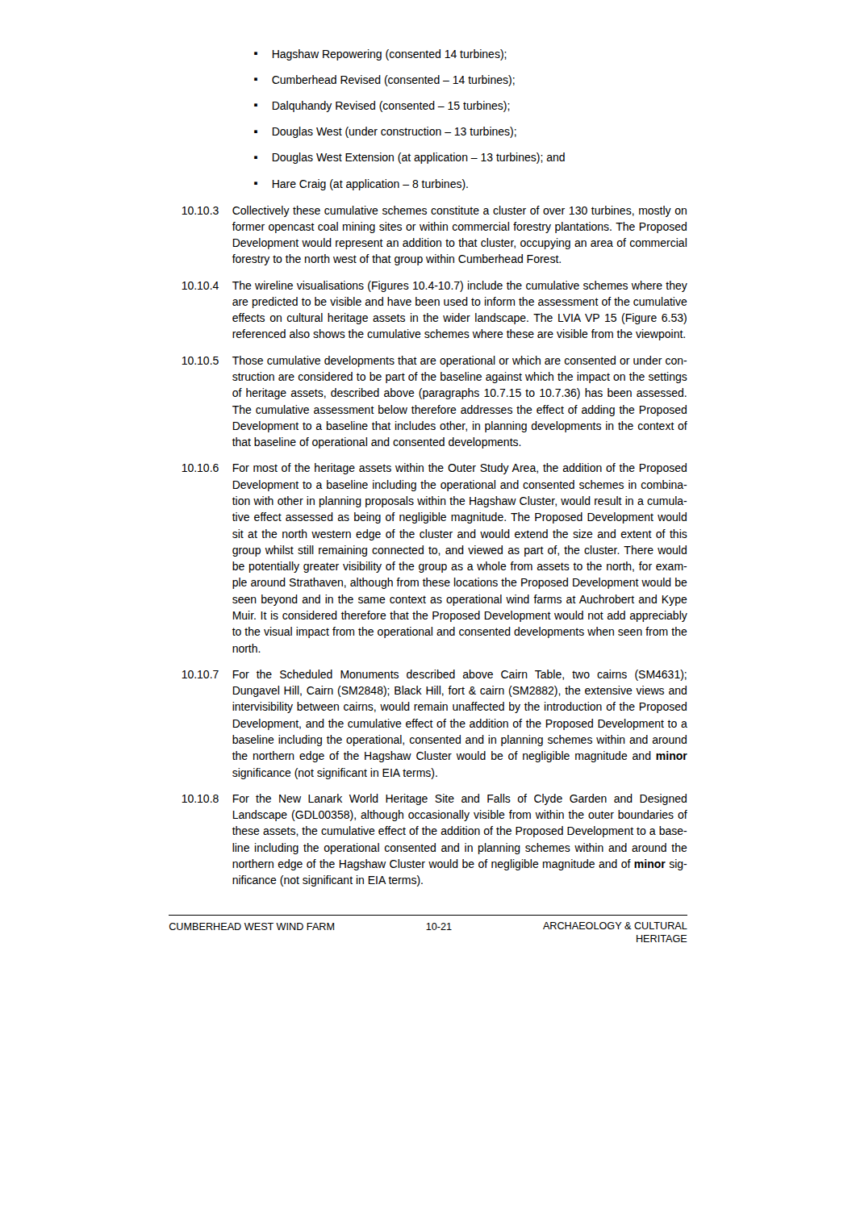Hagshaw Repowering (consented 14 turbines);
Cumberhead Revised (consented – 14 turbines);
Dalquhandy Revised (consented – 15 turbines);
Douglas West (under construction – 13 turbines);
Douglas West Extension (at application – 13 turbines); and
Hare Craig (at application – 8 turbines).
10.10.3
Collectively these cumulative schemes constitute a cluster of over 130 turbines, mostly on former opencast coal mining sites or within commercial forestry plantations. The Proposed Development would represent an addition to that cluster, occupying an area of commercial forestry to the north west of that group within Cumberhead Forest.
10.10.4
The wireline visualisations (Figures 10.4-10.7) include the cumulative schemes where they are predicted to be visible and have been used to inform the assessment of the cumulative effects on cultural heritage assets in the wider landscape. The LVIA VP 15 (Figure 6.53) referenced also shows the cumulative schemes where these are visible from the viewpoint.
10.10.5
Those cumulative developments that are operational or which are consented or under construction are considered to be part of the baseline against which the impact on the settings of heritage assets, described above (paragraphs 10.7.15 to 10.7.36) has been assessed. The cumulative assessment below therefore addresses the effect of adding the Proposed Development to a baseline that includes other, in planning developments in the context of that baseline of operational and consented developments.
10.10.6
For most of the heritage assets within the Outer Study Area, the addition of the Proposed Development to a baseline including the operational and consented schemes in combination with other in planning proposals within the Hagshaw Cluster, would result in a cumulative effect assessed as being of negligible magnitude. The Proposed Development would sit at the north western edge of the cluster and would extend the size and extent of this group whilst still remaining connected to, and viewed as part of, the cluster. There would be potentially greater visibility of the group as a whole from assets to the north, for example around Strathaven, although from these locations the Proposed Development would be seen beyond and in the same context as operational wind farms at Auchrobert and Kype Muir. It is considered therefore that the Proposed Development would not add appreciably to the visual impact from the operational and consented developments when seen from the north.
10.10.7
For the Scheduled Monuments described above Cairn Table, two cairns (SM4631); Dungavel Hill, Cairn (SM2848); Black Hill, fort & cairn (SM2882), the extensive views and intervisibility between cairns, would remain unaffected by the introduction of the Proposed Development, and the cumulative effect of the addition of the Proposed Development to a baseline including the operational, consented and in planning schemes within and around the northern edge of the Hagshaw Cluster would be of negligible magnitude and minor significance (not significant in EIA terms).
10.10.8
For the New Lanark World Heritage Site and Falls of Clyde Garden and Designed Landscape (GDL00358), although occasionally visible from within the outer boundaries of these assets, the cumulative effect of the addition of the Proposed Development to a baseline including the operational consented and in planning schemes within and around the northern edge of the Hagshaw Cluster would be of negligible magnitude and of minor significance (not significant in EIA terms).
CUMBERHEAD WEST WIND FARM
10-21
ARCHAEOLOGY & CULTURAL
HERITAGE